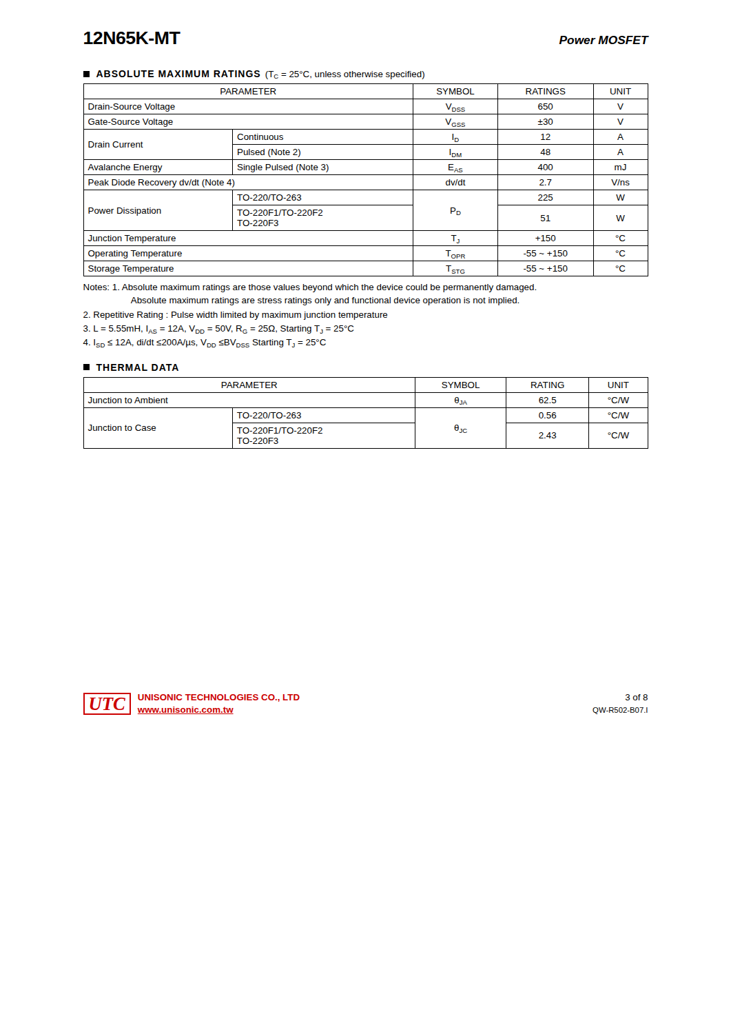12N65K-MT
Power MOSFET
ABSOLUTE MAXIMUM RATINGS (TC = 25°C, unless otherwise specified)
| PARAMETER | SYMBOL | RATINGS | UNIT |
| --- | --- | --- | --- |
| Drain-Source Voltage | V DSS | 650 | V |
| Gate-Source Voltage | V GSS | ±30 | V |
| Drain Current | Continuous | I D | 12 | A |
| Pulsed (Note 2) | I DM | 48 | A |
| Avalanche Energy | Single Pulsed (Note 3) | E AS | 400 | mJ |
| Peak Diode Recovery dv/dt (Note 4) | dv/dt | 2.7 | V/ns |
| Power Dissipation | TO-220/TO-263 | P D | 225 | W |
| TO-220F1/TO-220F2 TO-220F3 | 51 | W |
| Junction Temperature | T J | +150 | °C |
| Operating Temperature | T OPR | -55 ~ +150 | °C |
| Storage Temperature | T STG | -55 ~ +150 | °C |
Notes: 1. Absolute maximum ratings are those values beyond which the device could be permanently damaged. Absolute maximum ratings are stress ratings only and functional device operation is not implied.
2. Repetitive Rating : Pulse width limited by maximum junction temperature
3. L = 5.55mH, IAS = 12A, VDD = 50V, RG = 25Ω, Starting TJ = 25°C
4. ISD ≤ 12A, di/dt ≤200A/µs, VDD ≤BVDSS Starting TJ = 25°C
THERMAL DATA
| PARAMETER | SYMBOL | RATING | UNIT |
| --- | --- | --- | --- |
| Junction to Ambient | θ JA | 62.5 | °C/W |
| Junction to Case | TO-220/TO-263 | θ JC | 0.56 | °C/W |
| TO-220F1/TO-220F2 TO-220F3 | 2.43 | °C/W |
UTC
UNISONIC TECHNOLOGIES CO., LTD
www.unisonic.com.tw
3 of 8
QW-R502-B07.I